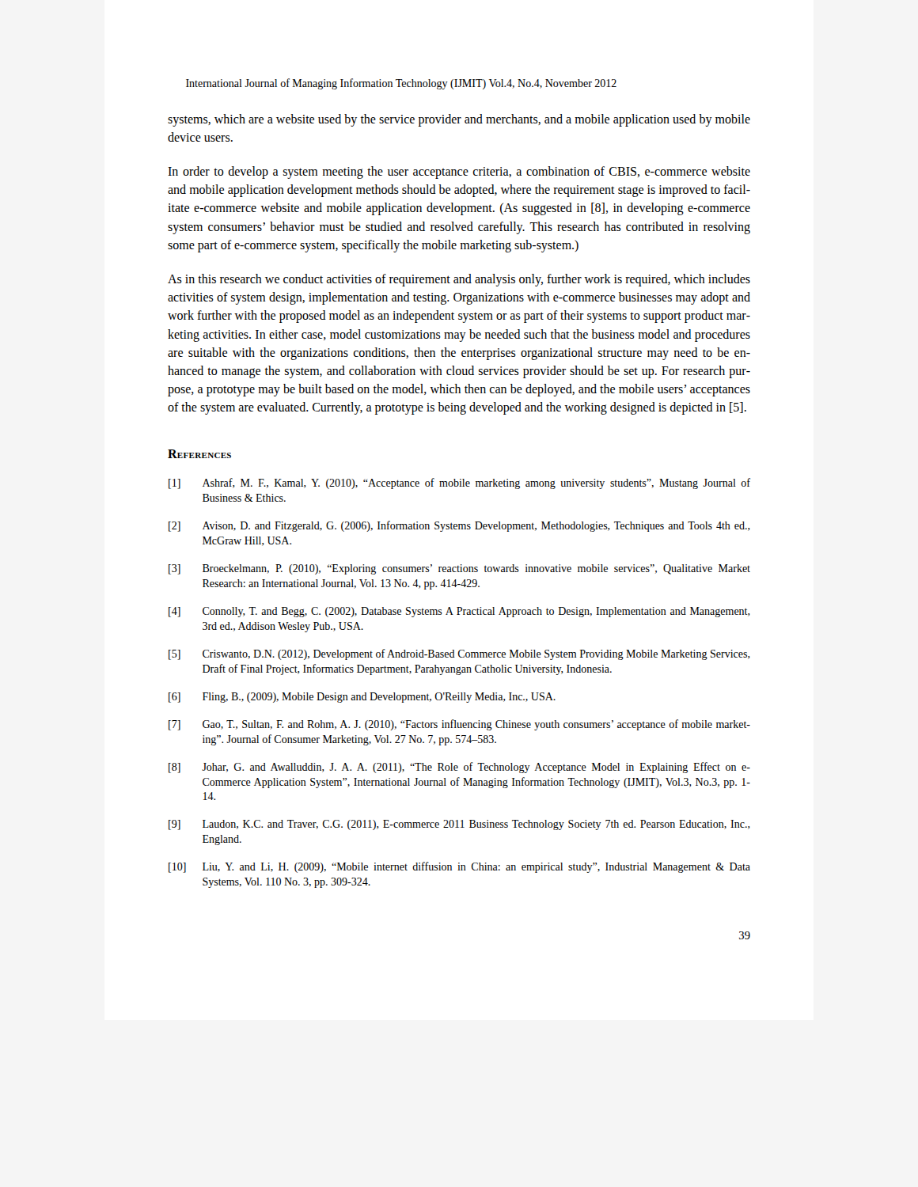International Journal of Managing Information Technology (IJMIT) Vol.4, No.4, November 2012
systems, which are a website used by the service provider and merchants, and a mobile application used by mobile device users.
In order to develop a system meeting the user acceptance criteria, a combination of CBIS, e-commerce website and mobile application development methods should be adopted, where the requirement stage is improved to facilitate e-commerce website and mobile application development. (As suggested in [8], in developing e-commerce system consumers’ behavior must be studied and resolved carefully. This research has contributed in resolving some part of e-commerce system, specifically the mobile marketing sub-system.)
As in this research we conduct activities of requirement and analysis only, further work is required, which includes activities of system design, implementation and testing. Organizations with e-commerce businesses may adopt and work further with the proposed model as an independent system or as part of their systems to support product marketing activities. In either case, model customizations may be needed such that the business model and procedures are suitable with the organizations conditions, then the enterprises organizational structure may need to be enhanced to manage the system, and collaboration with cloud services provider should be set up. For research purpose, a prototype may be built based on the model, which then can be deployed, and the mobile users’ acceptances of the system are evaluated. Currently, a prototype is being developed and the working designed is depicted in [5].
References
[1] Ashraf, M. F., Kamal, Y. (2010), “Acceptance of mobile marketing among university students”, Mustang Journal of Business & Ethics.
[2] Avison, D. and Fitzgerald, G. (2006), Information Systems Development, Methodologies, Techniques and Tools 4th ed., McGraw Hill, USA.
[3] Broeckelmann, P. (2010), “Exploring consumers’ reactions towards innovative mobile services”, Qualitative Market Research: an International Journal, Vol. 13 No. 4, pp. 414-429.
[4] Connolly, T. and Begg, C. (2002), Database Systems A Practical Approach to Design, Implementation and Management, 3rd ed., Addison Wesley Pub., USA.
[5] Criswanto, D.N. (2012), Development of Android-Based Commerce Mobile System Providing Mobile Marketing Services, Draft of Final Project, Informatics Department, Parahyangan Catholic University, Indonesia.
[6] Fling, B., (2009), Mobile Design and Development, O'Reilly Media, Inc., USA.
[7] Gao, T., Sultan, F. and Rohm, A. J. (2010), “Factors influencing Chinese youth consumers’ acceptance of mobile marketing”. Journal of Consumer Marketing, Vol. 27 No. 7, pp. 574–583.
[8] Johar, G. and Awalluddin, J. A. A. (2011), “The Role of Technology Acceptance Model in Explaining Effect on e-Commerce Application System”, International Journal of Managing Information Technology (IJMIT), Vol.3, No.3, pp. 1-14.
[9] Laudon, K.C. and Traver, C.G. (2011), E-commerce 2011 Business Technology Society 7th ed. Pearson Education, Inc., England.
[10] Liu, Y. and Li, H. (2009), “Mobile internet diffusion in China: an empirical study”, Industrial Management & Data Systems, Vol. 110 No. 3, pp. 309-324.
39